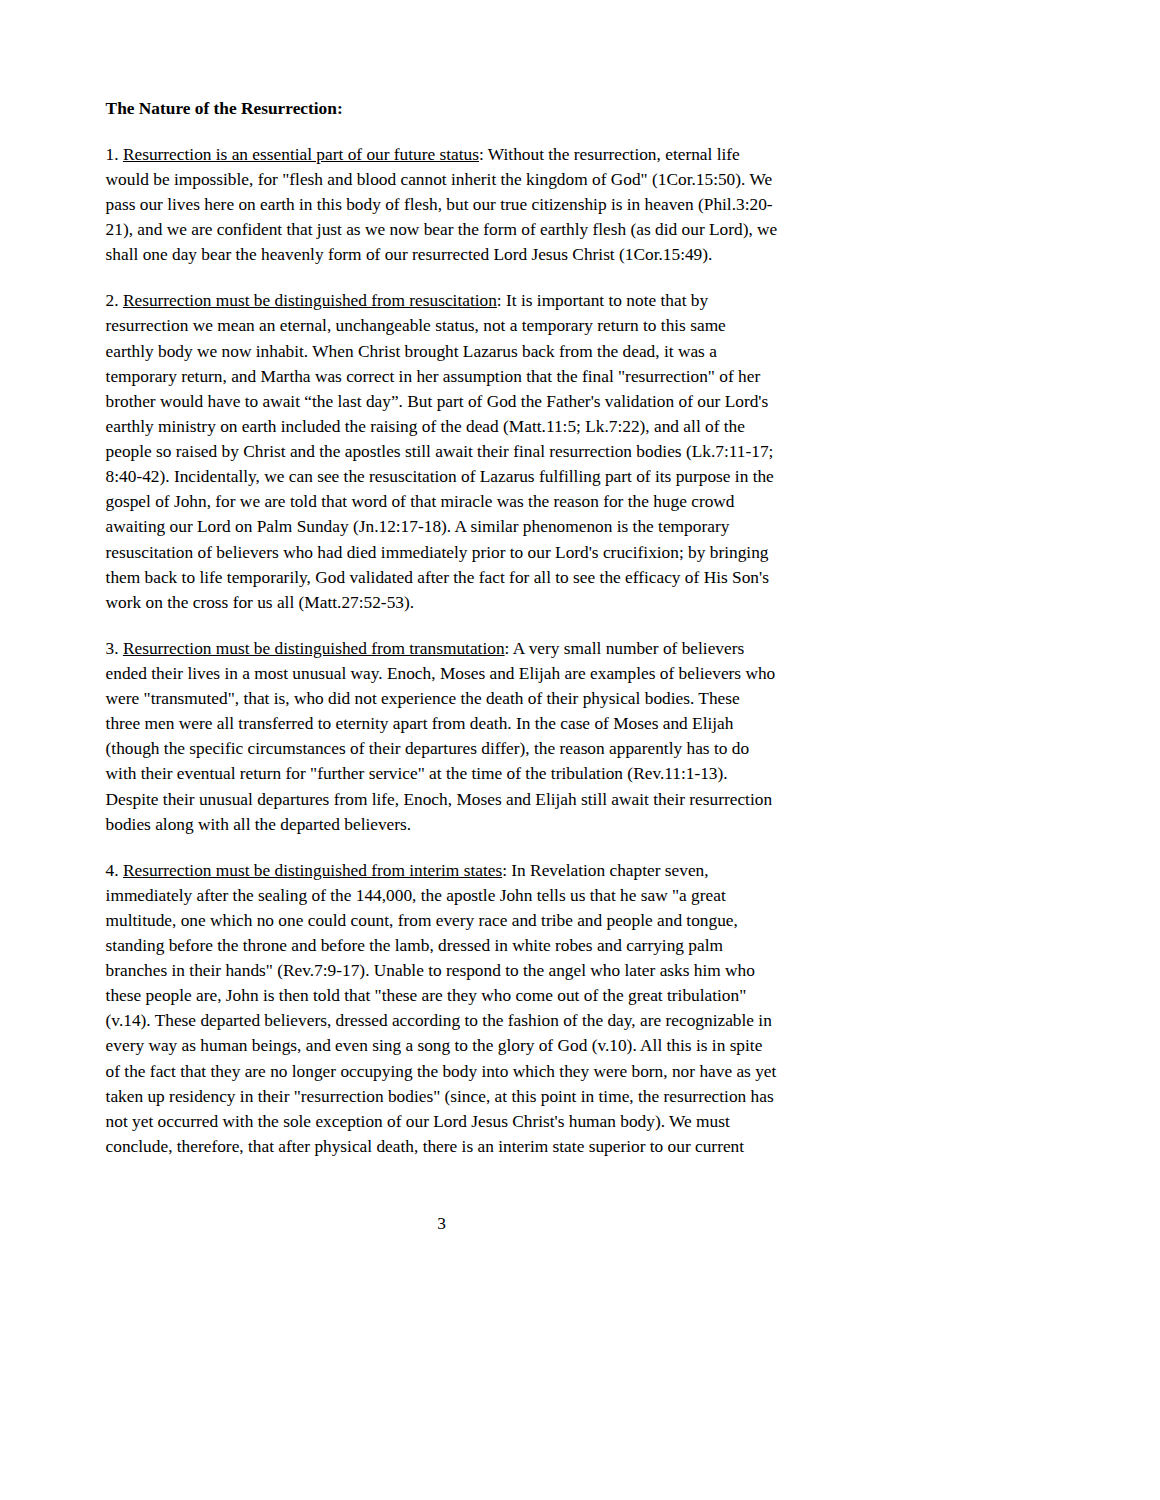The Nature of the Resurrection:
1. Resurrection is an essential part of our future status: Without the resurrection, eternal life would be impossible, for "flesh and blood cannot inherit the kingdom of God" (1Cor.15:50). We pass our lives here on earth in this body of flesh, but our true citizenship is in heaven (Phil.3:20-21), and we are confident that just as we now bear the form of earthly flesh (as did our Lord), we shall one day bear the heavenly form of our resurrected Lord Jesus Christ (1Cor.15:49).
2. Resurrection must be distinguished from resuscitation: It is important to note that by resurrection we mean an eternal, unchangeable status, not a temporary return to this same earthly body we now inhabit. When Christ brought Lazarus back from the dead, it was a temporary return, and Martha was correct in her assumption that the final "resurrection" of her brother would have to await “the last day”. But part of God the Father's validation of our Lord's earthly ministry on earth included the raising of the dead (Matt.11:5; Lk.7:22), and all of the people so raised by Christ and the apostles still await their final resurrection bodies (Lk.7:11-17; 8:40-42). Incidentally, we can see the resuscitation of Lazarus fulfilling part of its purpose in the gospel of John, for we are told that word of that miracle was the reason for the huge crowd awaiting our Lord on Palm Sunday (Jn.12:17-18). A similar phenomenon is the temporary resuscitation of believers who had died immediately prior to our Lord's crucifixion; by bringing them back to life temporarily, God validated after the fact for all to see the efficacy of His Son's work on the cross for us all (Matt.27:52-53).
3. Resurrection must be distinguished from transmutation: A very small number of believers ended their lives in a most unusual way. Enoch, Moses and Elijah are examples of believers who were "transmuted", that is, who did not experience the death of their physical bodies. These three men were all transferred to eternity apart from death. In the case of Moses and Elijah (though the specific circumstances of their departures differ), the reason apparently has to do with their eventual return for "further service" at the time of the tribulation (Rev.11:1-13). Despite their unusual departures from life, Enoch, Moses and Elijah still await their resurrection bodies along with all the departed believers.
4. Resurrection must be distinguished from interim states: In Revelation chapter seven, immediately after the sealing of the 144,000, the apostle John tells us that he saw "a great multitude, one which no one could count, from every race and tribe and people and tongue, standing before the throne and before the lamb, dressed in white robes and carrying palm branches in their hands" (Rev.7:9-17). Unable to respond to the angel who later asks him who these people are, John is then told that "these are they who come out of the great tribulation" (v.14). These departed believers, dressed according to the fashion of the day, are recognizable in every way as human beings, and even sing a song to the glory of God (v.10). All this is in spite of the fact that they are no longer occupying the body into which they were born, nor have as yet taken up residency in their "resurrection bodies" (since, at this point in time, the resurrection has not yet occurred with the sole exception of our Lord Jesus Christ's human body). We must conclude, therefore, that after physical death, there is an interim state superior to our current
3